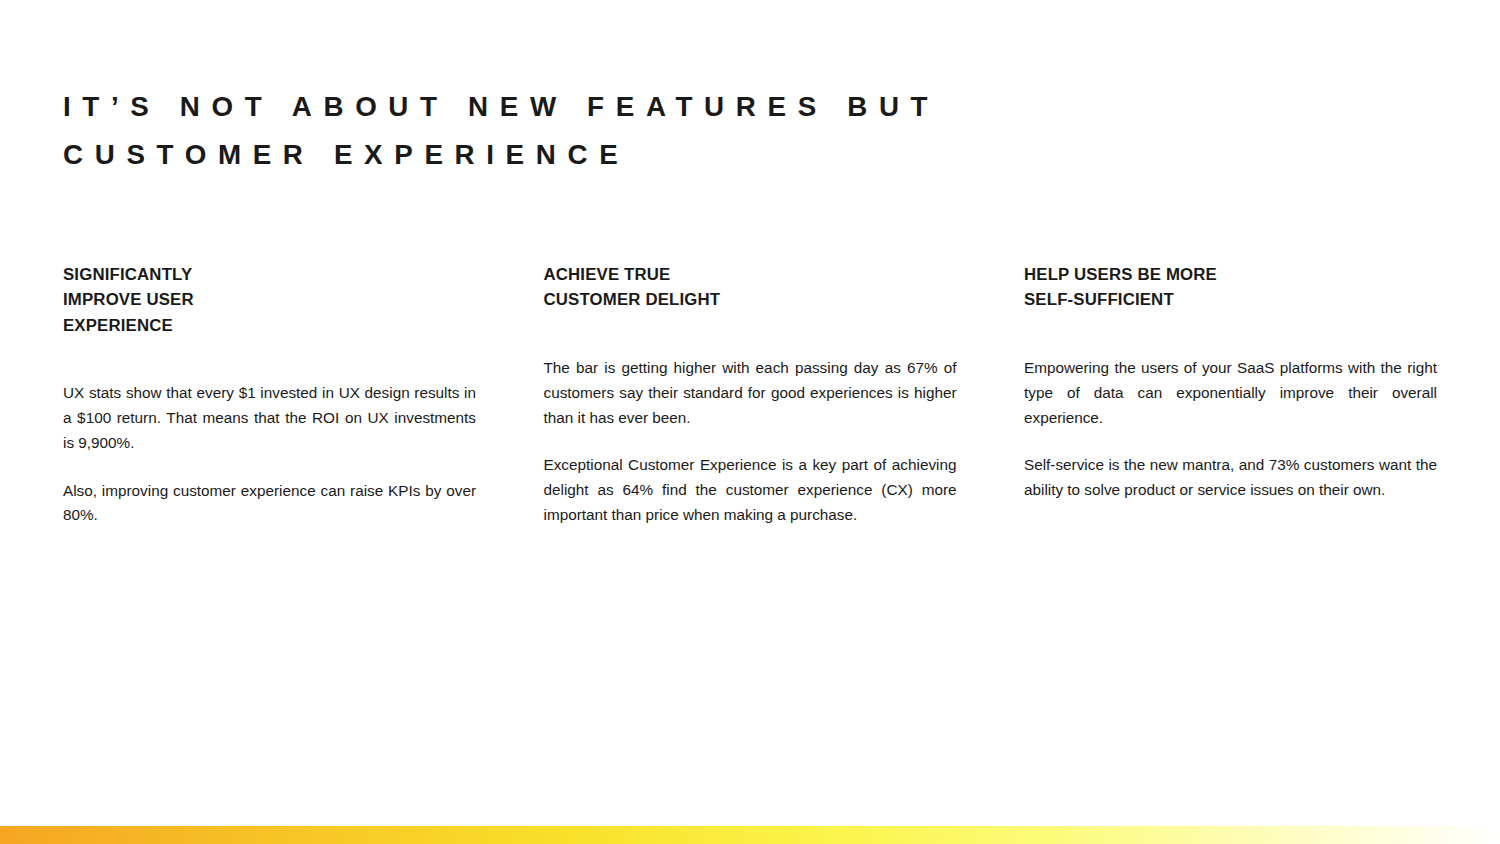It’s not about new features but customer experience
Significantly improve user experience
UX stats show that every $1 invested in UX design results in a $100 return. That means that the ROI on UX investments is 9,900%.
Also, improving customer experience can raise KPIs by over 80%.
Achieve true customer delight
The bar is getting higher with each passing day as 67% of customers say their standard for good experiences is higher than it has ever been.
Exceptional Customer Experience is a key part of achieving delight as 64% find the customer experience (CX) more important than price when making a purchase.
Help users be more self-sufficient
Empowering the users of your SaaS platforms with the right type of data can exponentially improve their overall experience.
Self-service is the new mantra, and 73% customers want the ability to solve product or service issues on their own.